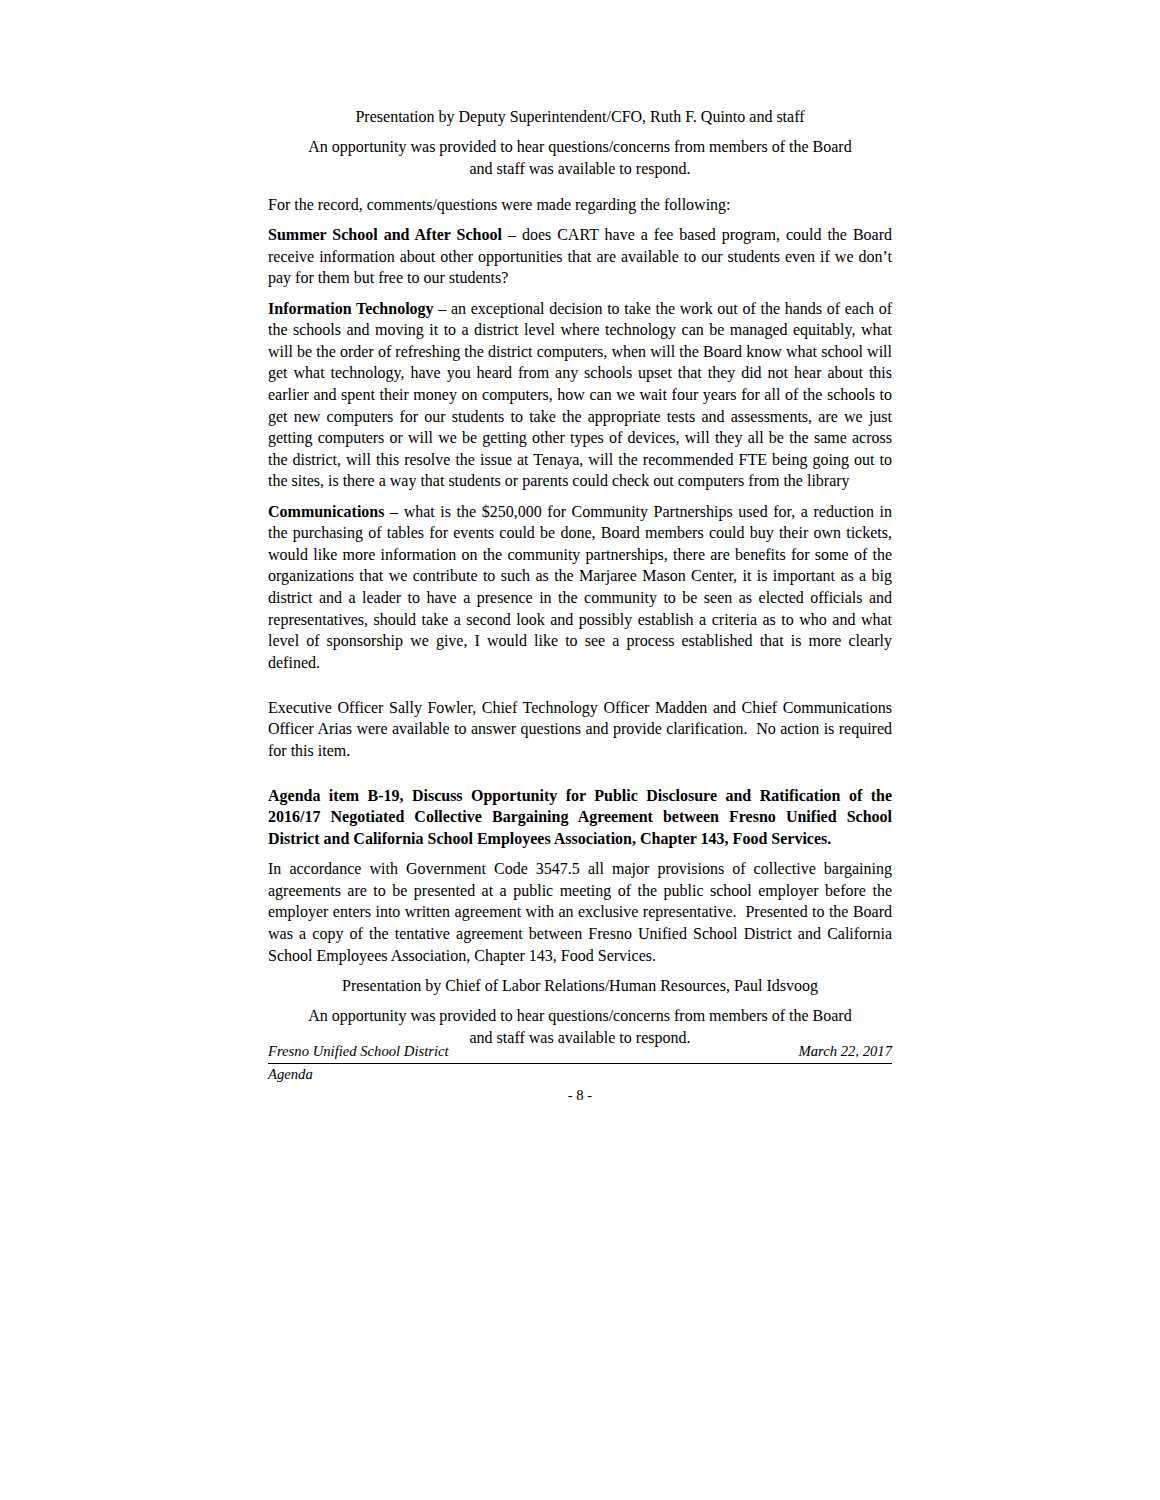Presentation by Deputy Superintendent/CFO, Ruth F. Quinto and staff
An opportunity was provided to hear questions/concerns from members of the Board and staff was available to respond.
For the record, comments/questions were made regarding the following:
Summer School and After School – does CART have a fee based program, could the Board receive information about other opportunities that are available to our students even if we don’t pay for them but free to our students?
Information Technology – an exceptional decision to take the work out of the hands of each of the schools and moving it to a district level where technology can be managed equitably, what will be the order of refreshing the district computers, when will the Board know what school will get what technology, have you heard from any schools upset that they did not hear about this earlier and spent their money on computers, how can we wait four years for all of the schools to get new computers for our students to take the appropriate tests and assessments, are we just getting computers or will we be getting other types of devices, will they all be the same across the district, will this resolve the issue at Tenaya, will the recommended FTE being going out to the sites, is there a way that students or parents could check out computers from the library
Communications – what is the $250,000 for Community Partnerships used for, a reduction in the purchasing of tables for events could be done, Board members could buy their own tickets, would like more information on the community partnerships, there are benefits for some of the organizations that we contribute to such as the Marjaree Mason Center, it is important as a big district and a leader to have a presence in the community to be seen as elected officials and representatives, should take a second look and possibly establish a criteria as to who and what level of sponsorship we give, I would like to see a process established that is more clearly defined.
Executive Officer Sally Fowler, Chief Technology Officer Madden and Chief Communications Officer Arias were available to answer questions and provide clarification. No action is required for this item.
Agenda item B-19, Discuss Opportunity for Public Disclosure and Ratification of the 2016/17 Negotiated Collective Bargaining Agreement between Fresno Unified School District and California School Employees Association, Chapter 143, Food Services.
In accordance with Government Code 3547.5 all major provisions of collective bargaining agreements are to be presented at a public meeting of the public school employer before the employer enters into written agreement with an exclusive representative. Presented to the Board was a copy of the tentative agreement between Fresno Unified School District and California School Employees Association, Chapter 143, Food Services.
Presentation by Chief of Labor Relations/Human Resources, Paul Idsvoog
An opportunity was provided to hear questions/concerns from members of the Board and staff was available to respond.
Fresno Unified School District March 22, 2017
Agenda
- 8 -